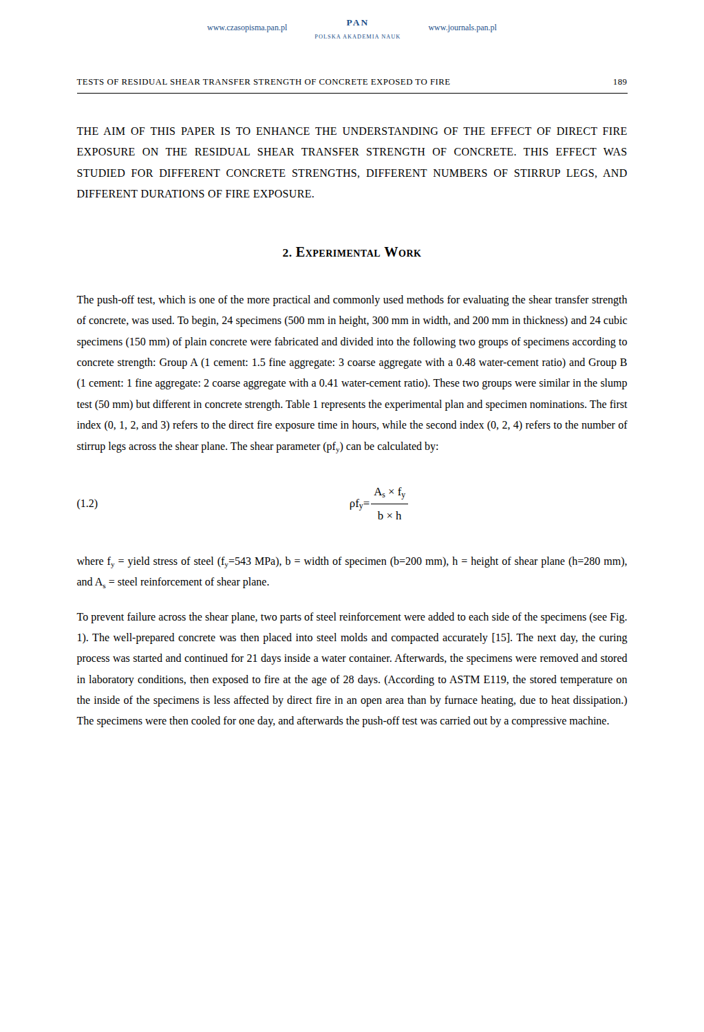www.czasopisma.pan.pl PAN
POLSKA AKADEMIA NAUK www.journals.pan.pl
Tests of Residual Shear Transfer Strength of Concrete Exposed to Fire 189
The aim of this paper is to enhance the understanding of the effect of direct fire exposure on the residual shear transfer strength of concrete. This effect was studied for different concrete strengths, different numbers of stirrup legs, and different durations of fire exposure.
2. Experimental Work
The push-off test, which is one of the more practical and commonly used methods for evaluating the shear transfer strength of concrete, was used. To begin, 24 specimens (500 mm in height, 300 mm in width, and 200 mm in thickness) and 24 cubic specimens (150 mm) of plain concrete were fabricated and divided into the following two groups of specimens according to concrete strength: Group A (1 cement: 1.5 fine aggregate: 3 coarse aggregate with a 0.48 water-cement ratio) and Group B (1 cement: 1 fine aggregate: 2 coarse aggregate with a 0.41 water-cement ratio). These two groups were similar in the slump test (50 mm) but different in concrete strength. Table 1 represents the experimental plan and specimen nominations. The first index (0, 1, 2, and 3) refers to the direct fire exposure time in hours, while the second index (0, 2, 4) refers to the number of stirrup legs across the shear plane. The shear parameter (pfy) can be calculated by:
(1.2)
ρfy = As × fy b × h
where fy = yield stress of steel (fy=543 MPa), b = width of specimen (b=200 mm), h = height of shear plane (h=280 mm), and As = steel reinforcement of shear plane.
To prevent failure across the shear plane, two parts of steel reinforcement were added to each side of the specimens (see Fig. 1). The well-prepared concrete was then placed into steel molds and compacted accurately [15]. The next day, the curing process was started and continued for 21 days inside a water container. Afterwards, the specimens were removed and stored in laboratory conditions, then exposed to fire at the age of 28 days. (According to ASTM E119, the stored temperature on the inside of the specimens is less affected by direct fire in an open area than by furnace heating, due to heat dissipation.) The specimens were then cooled for one day, and afterwards the push-off test was carried out by a compressive machine.